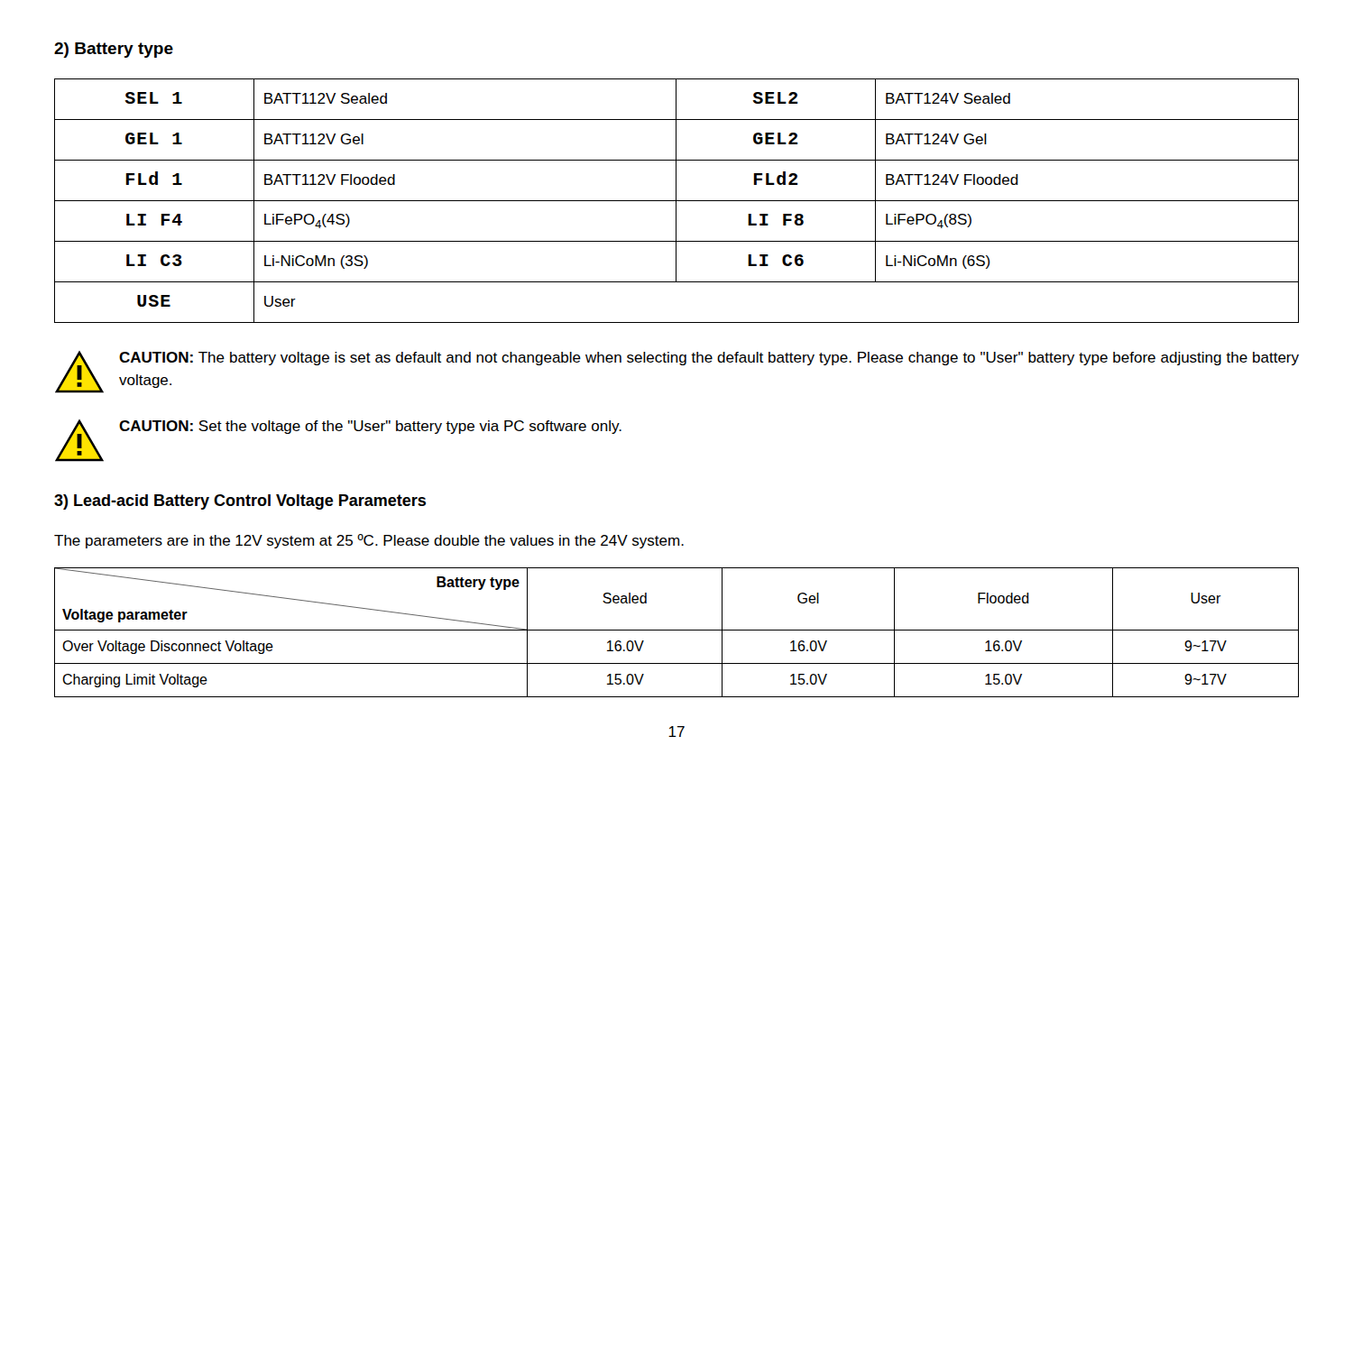2) Battery type
| SEL 1 | BATT112V Sealed | SEL2 | BATT124V Sealed |
| GEL 1 | BATT112V Gel | GEL2 | BATT124V Gel |
| FLd 1 | BATT112V Flooded | FLd2 | BATT124V Flooded |
| LI F4 | LiFePO 4 (4S) | LI F8 | LiFePO 4 (8S) |
| LI C3 | Li-NiCoMn (3S) | LI C6 | Li-NiCoMn (6S) |
| USE | User |
CAUTION: The battery voltage is set as default and not changeable when selecting the default battery type. Please change to "User" battery type before adjusting the battery voltage.
CAUTION: Set the voltage of the "User" battery type via PC software only.
3) Lead-acid Battery Control Voltage Parameters
The parameters are in the 12V system at 25 ºC. Please double the values in the 24V system.
| Battery type Voltage parameter | Sealed | Gel | Flooded | User |
| --- | --- | --- | --- | --- |
| Over Voltage Disconnect Voltage | 16.0V | 16.0V | 16.0V | 9~17V |
| Charging Limit Voltage | 15.0V | 15.0V | 15.0V | 9~17V |
17